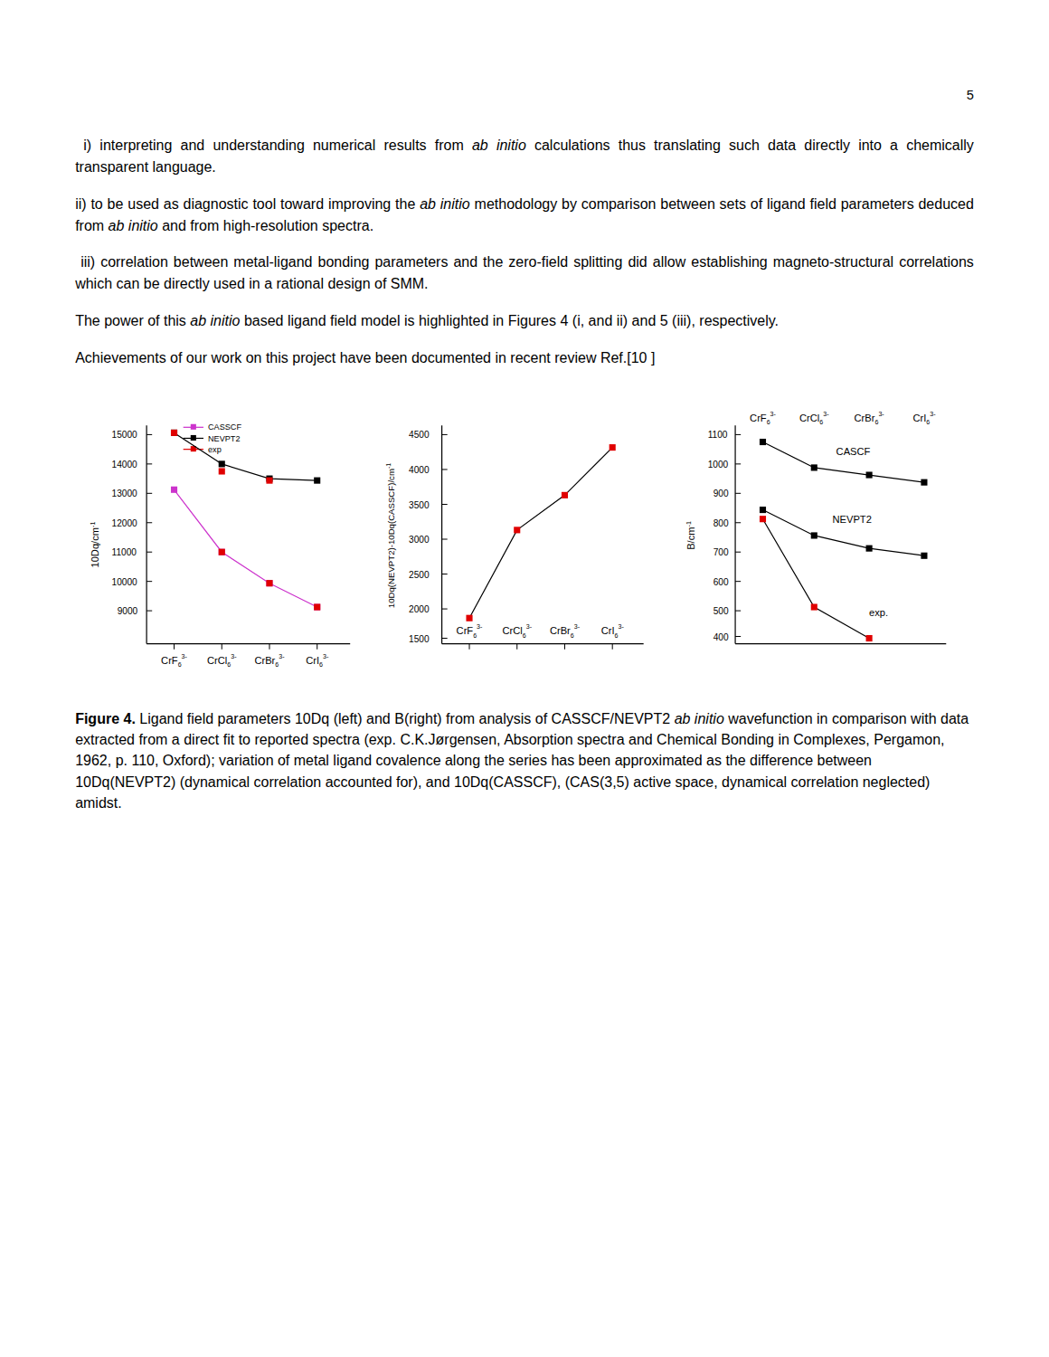5
i) interpreting and understanding numerical results from ab initio calculations thus translating such data directly into a chemically transparent language.
ii) to be used as diagnostic tool toward improving the ab initio methodology by comparison between sets of ligand field parameters deduced from ab initio and from high-resolution spectra.
iii) correlation between metal-ligand bonding parameters and the zero-field splitting did allow establishing magneto-structural correlations which can be directly used in a rational design of SMM.
The power of this ab initio based ligand field model is highlighted in Figures 4 (i, and ii) and 5 (iii), respectively.
Achievements of our work on this project have been documented in recent review Ref.[10 ]
15000 14000 13000 12000 11000 10000 9000 10Dq/cm-1 CrF63- CrCl63- CrBr63- CrI63- CASSCF NEVPT2 exp 4500 4000 3500 3000 2500 2000 1500 10Dq(NEVPT2)-10Dq(CASSCF)/cm-1 CrF63- CrCl63- CrBr63- CrI63- 1100 1000 900 800 700 600 500 400 B/cm-1 CrF63- CrCl63- CrBr63- CrI63- CASCF NEVPT2 exp.
Figure 4. Ligand field parameters 10Dq (left) and B(right) from analysis of CASSCF/NEVPT2 ab initio wavefunction in comparison with data extracted from a direct fit to reported spectra (exp. C.K.Jørgensen, Absorption spectra and Chemical Bonding in Complexes, Pergamon, 1962, p. 110, Oxford); variation of metal ligand covalence along the series has been approximated as the difference between 10Dq(NEVPT2) (dynamical correlation accounted for), and 10Dq(CASSCF), (CAS(3,5) active space, dynamical correlation neglected) amidst.